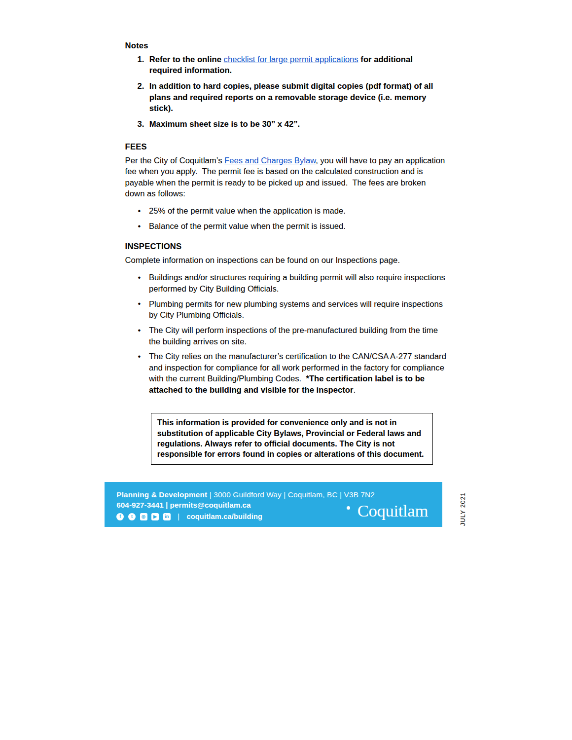Notes
Refer to the online checklist for large permit applications for additional required information.
In addition to hard copies, please submit digital copies (pdf format) of all plans and required reports on a removable storage device (i.e. memory stick).
Maximum sheet size is to be 30” x 42”.
FEES
Per the City of Coquitlam’s Fees and Charges Bylaw, you will have to pay an application fee when you apply. The permit fee is based on the calculated construction and is payable when the permit is ready to be picked up and issued. The fees are broken down as follows:
25% of the permit value when the application is made.
Balance of the permit value when the permit is issued.
INSPECTIONS
Complete information on inspections can be found on our Inspections page.
Buildings and/or structures requiring a building permit will also require inspections performed by City Building Officials.
Plumbing permits for new plumbing systems and services will require inspections by City Plumbing Officials.
The City will perform inspections of the pre-manufactured building from the time the building arrives on site.
The City relies on the manufacturer’s certification to the CAN/CSA A-277 standard and inspection for compliance for all work performed in the factory for compliance with the current Building/Plumbing Codes. *The certification label is to be attached to the building and visible for the inspector.
This information is provided for convenience only and is not in substitution of applicable City Bylaws, Provincial or Federal laws and regulations. Always refer to official documents. The City is not responsible for errors found in copies or alterations of this document.
Planning & Development | 3000 Guildford Way | Coquitlam, BC | V3B 7N2
604-927-3441 | permits@coquitlam.ca
f t ◎ ▶ in | coquitlam.ca/building
Coquitlam
JULY 2021